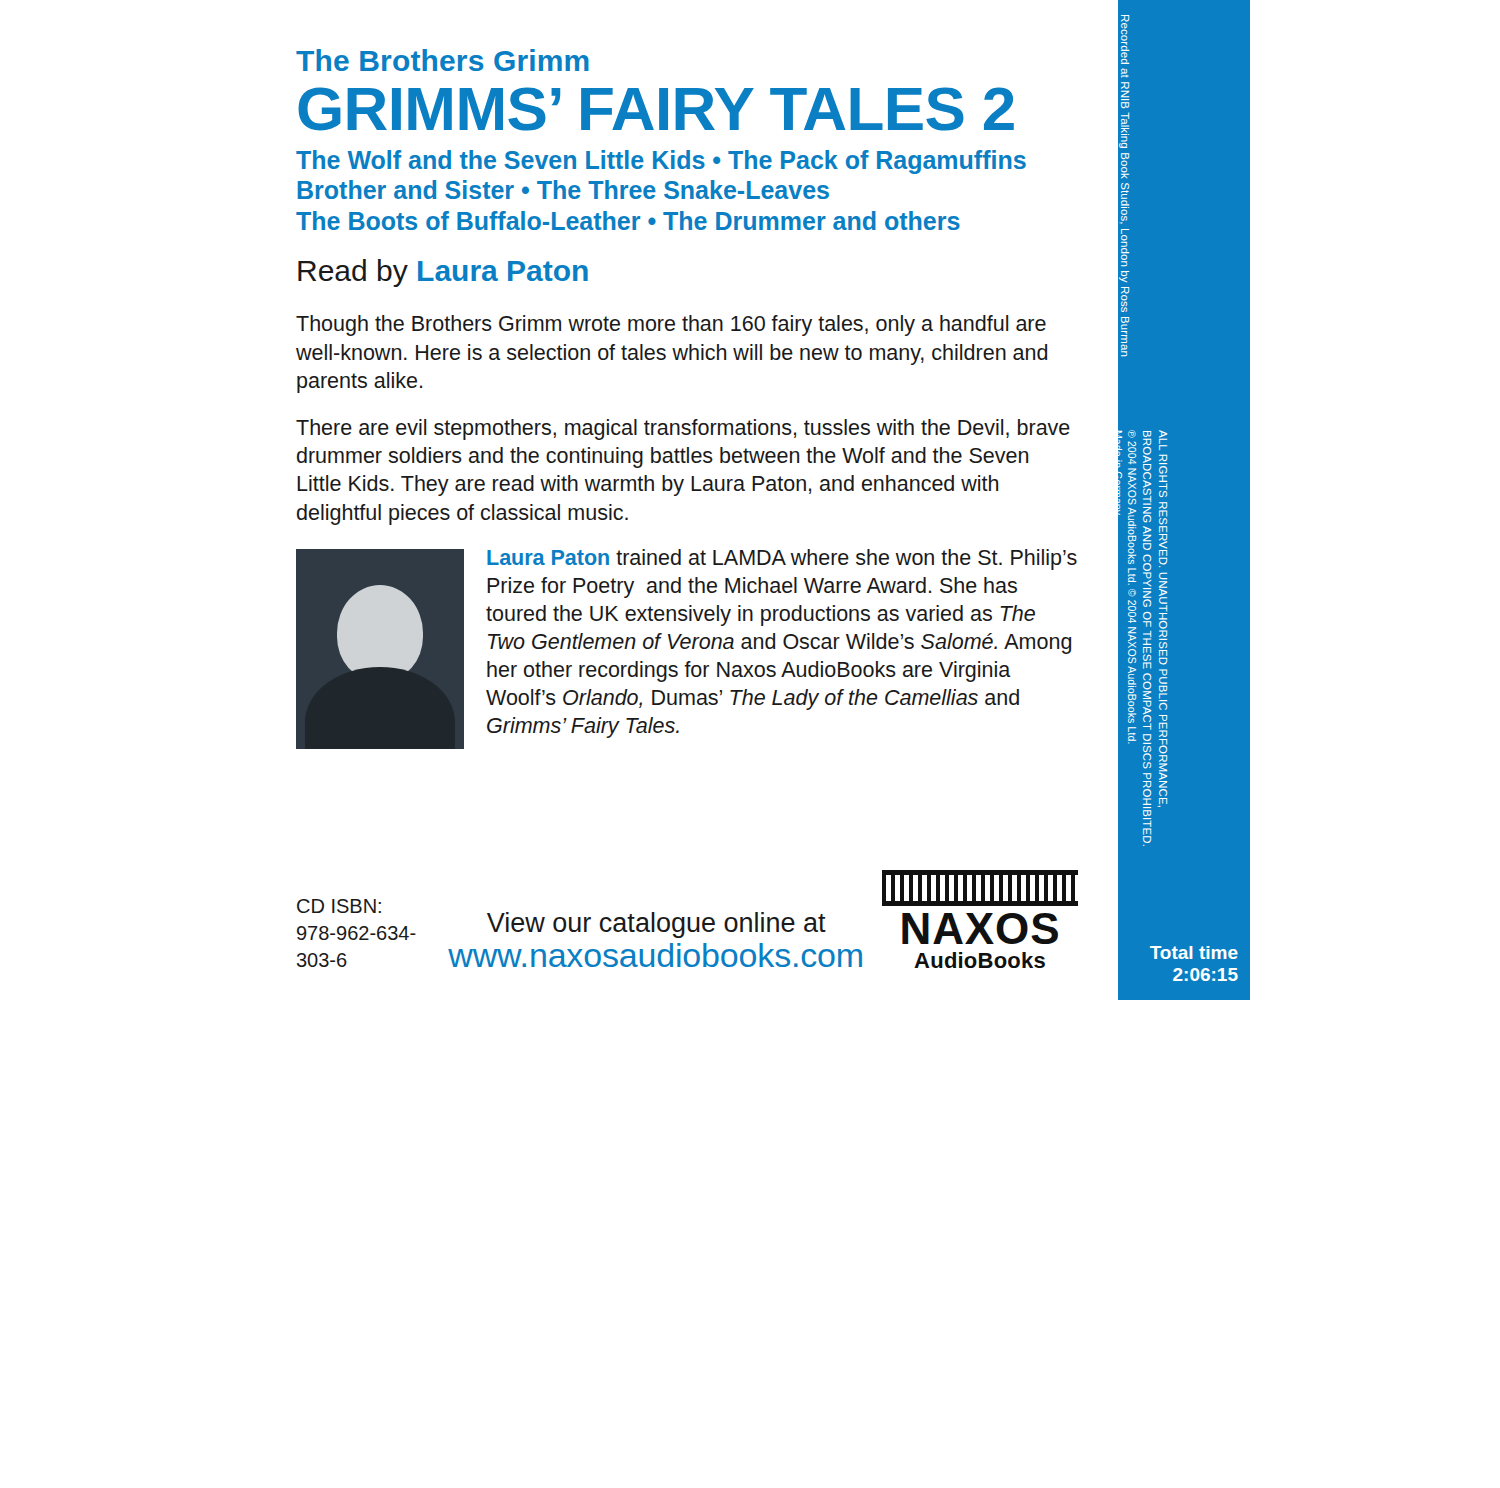The Brothers Grimm
GRIMMS’ FAIRY TALES 2
The Wolf and the Seven Little Kids • The Pack of Ragamuffins
Brother and Sister • The Three Snake-Leaves
The Boots of Buffalo-Leather • The Drummer and others
Read by Laura Paton
Though the Brothers Grimm wrote more than 160 fairy tales, only a handful are well-known. Here is a selection of tales which will be new to many, children and parents alike.
There are evil stepmothers, magical transformations, tussles with the Devil, brave drummer soldiers and the continuing battles between the Wolf and the Seven Little Kids. They are read with warmth by Laura Paton, and enhanced with delightful pieces of classical music.
Laura Paton trained at LAMDA where she won the St. Philip’s Prize for Poetry and the Michael Warre Award. She has toured the UK extensively in productions as varied as The Two Gentlemen of Verona and Oscar Wilde’s Salomé. Among her other recordings for Naxos AudioBooks are Virginia Woolf’s Orlando, Dumas’ The Lady of the Camellias and Grimms’ Fairy Tales.
CD ISBN:
978-962-634-303-6
View our catalogue online at
www.naxosaudiobooks.com
NAXOS
AudioBooks
Recorded at RNIB Talking Book Studios, London by Ross Burman Directed by Nicolas Soames.Edited by Sarah Butcher Cover picture by Hemesh Alles
ALL RIGHTS RESERVED. UNAUTHORISED PUBLIC PERFORMANCE, BROADCASTING AND COPYING OF THESE COMPACT DISCS PROHIBITED. ℗ 2004 NAXOS AudioBooks Ltd. © 2004 NAXOS AudioBooks Ltd. Made in Germany.
Total time
2:06:15